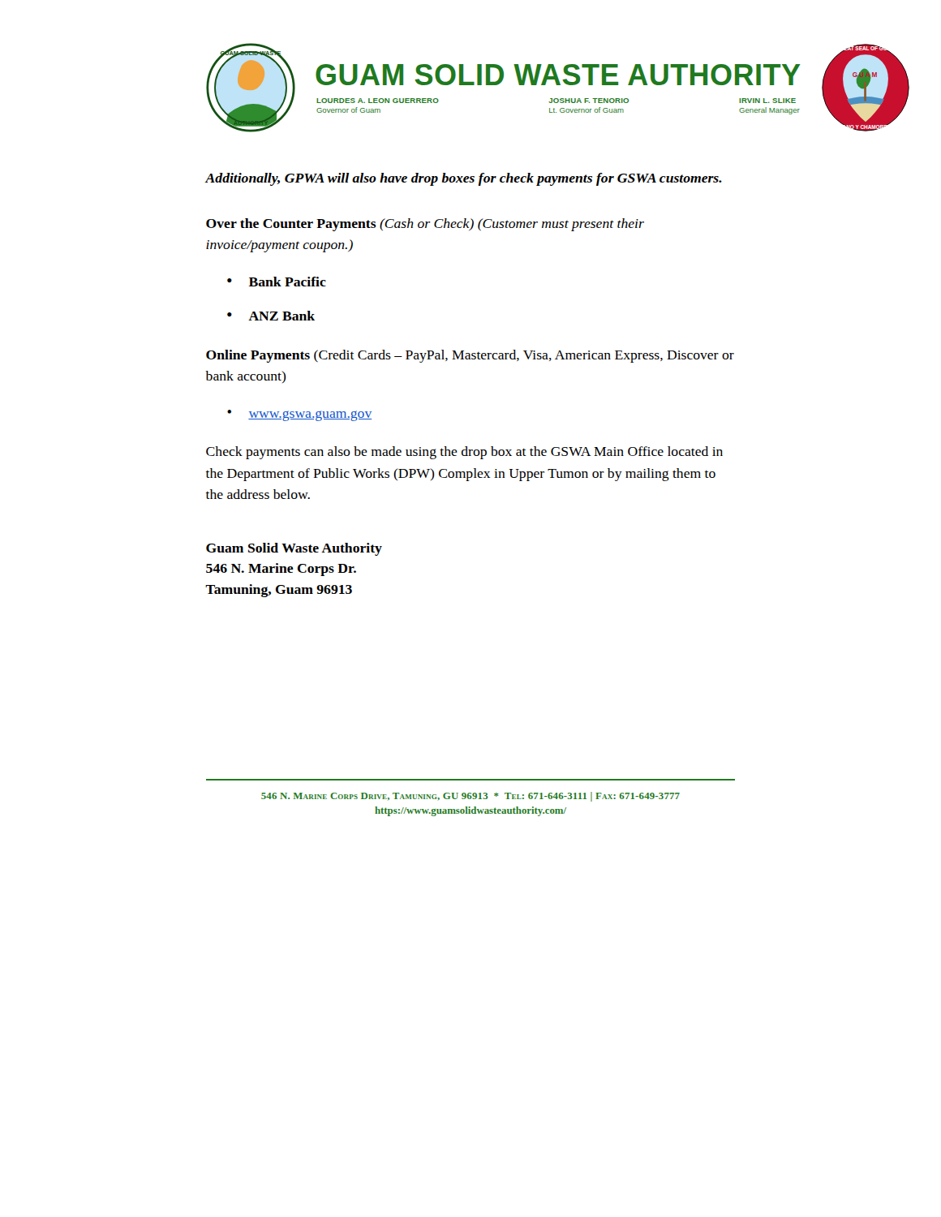GUAM SOLID WASTE AUTHORITY
Lourdes A. Leon Guerrero
Governor of Guam
Joshua F. Tenorio
Lt. Governor of Guam
Irvin L. Slike
General Manager
Additionally, GPWA will also have drop boxes for check payments for GSWA customers.
Over the Counter Payments (Cash or Check) (Customer must present their invoice/payment coupon.)
Bank Pacific
ANZ Bank
Online Payments (Credit Cards – PayPal, Mastercard, Visa, American Express, Discover or bank account)
www.gswa.guam.gov
Check payments can also be made using the drop box at the GSWA Main Office located in the Department of Public Works (DPW) Complex in Upper Tumon or by mailing them to the address below.
Guam Solid Waste Authority
546 N. Marine Corps Dr.
Tamuning, Guam 96913
546 N. Marine Corps Drive, Tamuning, GU 96913 * Tel: 671-646-3111 | Fax: 671-649-3777
https://www.guamsolidwasteauthority.com/